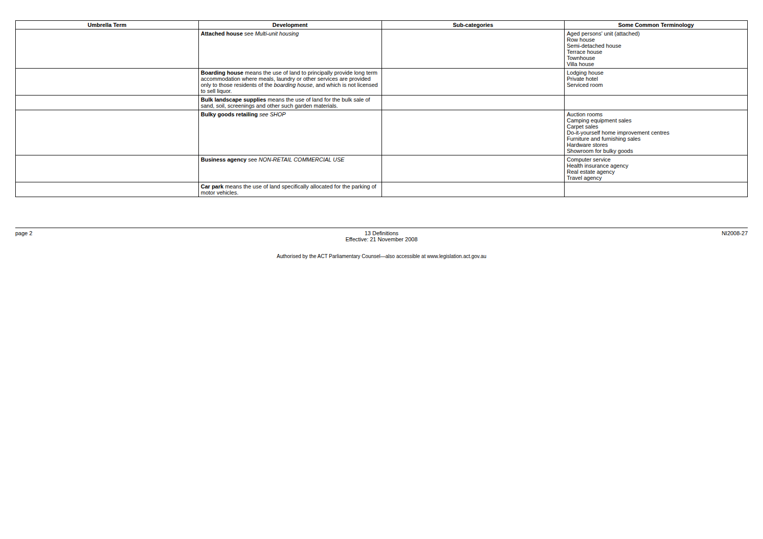| Umbrella Term | Development | Sub-categories | Some Common Terminology |
| --- | --- | --- | --- |
| | Attached house see Multi-unit housing | | Aged persons' unit (attached) Row house Semi-detached house Terrace house Townhouse Villa house |
| | Boarding house means the use of land to principally provide long term accommodation where meals, laundry or other services are provided only to those residents of the boarding house , and which is not licensed to sell liquor. | | Lodging house Private hotel Serviced room |
| | Bulk landscape supplies means the use of land for the bulk sale of sand, soil, screenings and other such garden materials. | | |
| | Bulky goods retailing see SHOP | | Auction rooms Camping equipment sales Carpet sales Do-it-yourself home improvement centres Furniture and furnishing sales Hardware stores Showroom for bulky goods |
| | Business agency see NON-RETAIL COMMERCIAL USE | | Computer service Health insurance agency Real estate agency Travel agency |
| | Car park means the use of land specifically allocated for the parking of motor vehicles. | | |
page 2
13 Definitions
Effective: 21 November 2008
NI2008-27
Authorised by the ACT Parliamentary Counsel—also accessible at www.legislation.act.gov.au